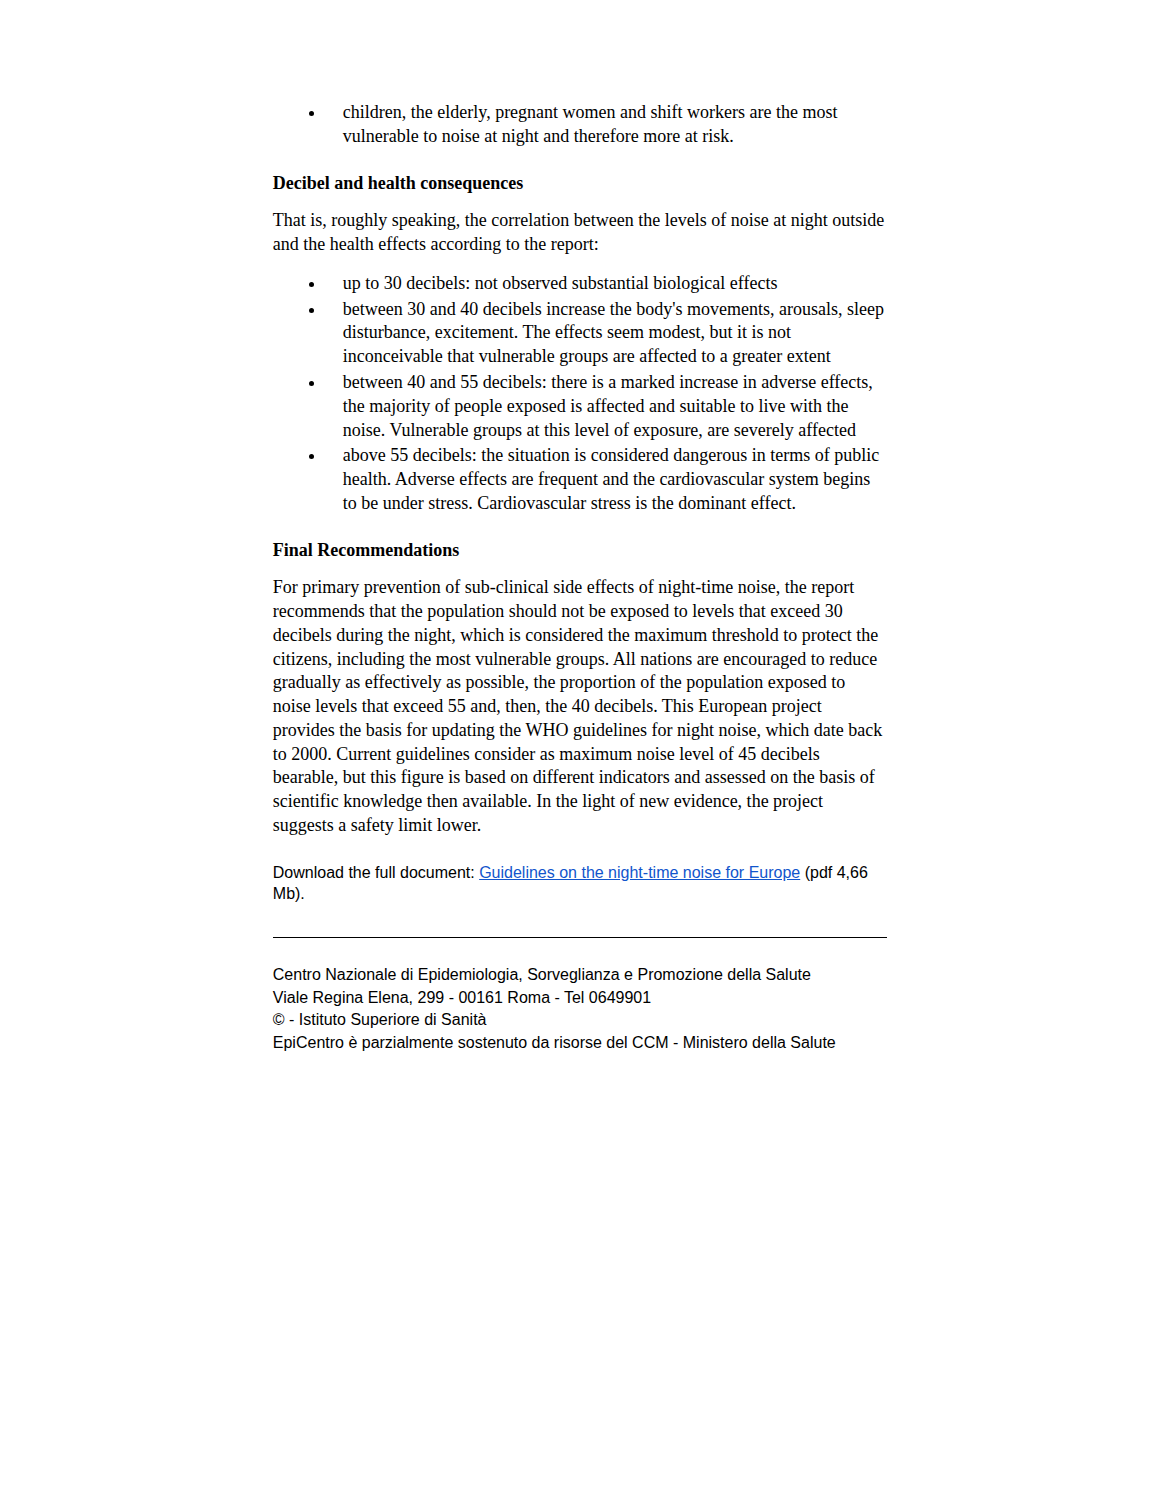children, the elderly, pregnant women and shift workers are the most vulnerable to noise at night and therefore more at risk.
Decibel and health consequences
That is, roughly speaking, the correlation between the levels of noise at night outside and the health effects according to the report:
up to 30 decibels: not observed substantial biological effects
between 30 and 40 decibels increase the body's movements, arousals, sleep disturbance, excitement. The effects seem modest, but it is not inconceivable that vulnerable groups are affected to a greater extent
between 40 and 55 decibels: there is a marked increase in adverse effects, the majority of people exposed is affected and suitable to live with the noise. Vulnerable groups at this level of exposure, are severely affected
above 55 decibels: the situation is considered dangerous in terms of public health. Adverse effects are frequent and the cardiovascular system begins to be under stress. Cardiovascular stress is the dominant effect.
Final Recommendations
For primary prevention of sub-clinical side effects of night-time noise, the report recommends that the population should not be exposed to levels that exceed 30 decibels during the night, which is considered the maximum threshold to protect the citizens, including the most vulnerable groups. All nations are encouraged to reduce gradually as effectively as possible, the proportion of the population exposed to noise levels that exceed 55 and, then, the 40 decibels. This European project provides the basis for updating the WHO guidelines for night noise, which date back to 2000. Current guidelines consider as maximum noise level of 45 decibels bearable, but this figure is based on different indicators and assessed on the basis of scientific knowledge then available. In the light of new evidence, the project suggests a safety limit lower.
Download the full document: Guidelines on the night-time noise for Europe (pdf 4,66 Mb).
Centro Nazionale di Epidemiologia, Sorveglianza e Promozione della Salute
Viale Regina Elena, 299 - 00161 Roma - Tel 0649901
© - Istituto Superiore di Sanità
EpiCentro è parzialmente sostenuto da risorse del CCM - Ministero della Salute